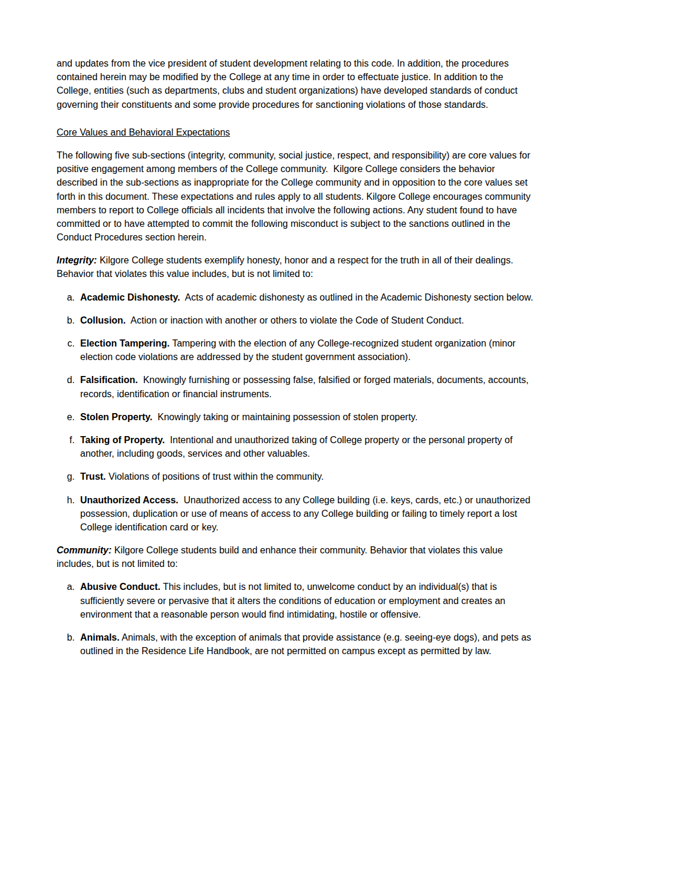and updates from the vice president of student development relating to this code. In addition, the procedures contained herein may be modified by the College at any time in order to effectuate justice. In addition to the College, entities (such as departments, clubs and student organizations) have developed standards of conduct governing their constituents and some provide procedures for sanctioning violations of those standards.
Core Values and Behavioral Expectations
The following five sub-sections (integrity, community, social justice, respect, and responsibility) are core values for positive engagement among members of the College community. Kilgore College considers the behavior described in the sub-sections as inappropriate for the College community and in opposition to the core values set forth in this document. These expectations and rules apply to all students. Kilgore College encourages community members to report to College officials all incidents that involve the following actions. Any student found to have committed or to have attempted to commit the following misconduct is subject to the sanctions outlined in the Conduct Procedures section herein.
Integrity: Kilgore College students exemplify honesty, honor and a respect for the truth in all of their dealings. Behavior that violates this value includes, but is not limited to:
Academic Dishonesty. Acts of academic dishonesty as outlined in the Academic Dishonesty section below.
Collusion. Action or inaction with another or others to violate the Code of Student Conduct.
Election Tampering. Tampering with the election of any College-recognized student organization (minor election code violations are addressed by the student government association).
Falsification. Knowingly furnishing or possessing false, falsified or forged materials, documents, accounts, records, identification or financial instruments.
Stolen Property. Knowingly taking or maintaining possession of stolen property.
Taking of Property. Intentional and unauthorized taking of College property or the personal property of another, including goods, services and other valuables.
Trust. Violations of positions of trust within the community.
Unauthorized Access. Unauthorized access to any College building (i.e. keys, cards, etc.) or unauthorized possession, duplication or use of means of access to any College building or failing to timely report a lost College identification card or key.
Community: Kilgore College students build and enhance their community. Behavior that violates this value includes, but is not limited to:
Abusive Conduct. This includes, but is not limited to, unwelcome conduct by an individual(s) that is sufficiently severe or pervasive that it alters the conditions of education or employment and creates an environment that a reasonable person would find intimidating, hostile or offensive.
Animals. Animals, with the exception of animals that provide assistance (e.g. seeing-eye dogs), and pets as outlined in the Residence Life Handbook, are not permitted on campus except as permitted by law.